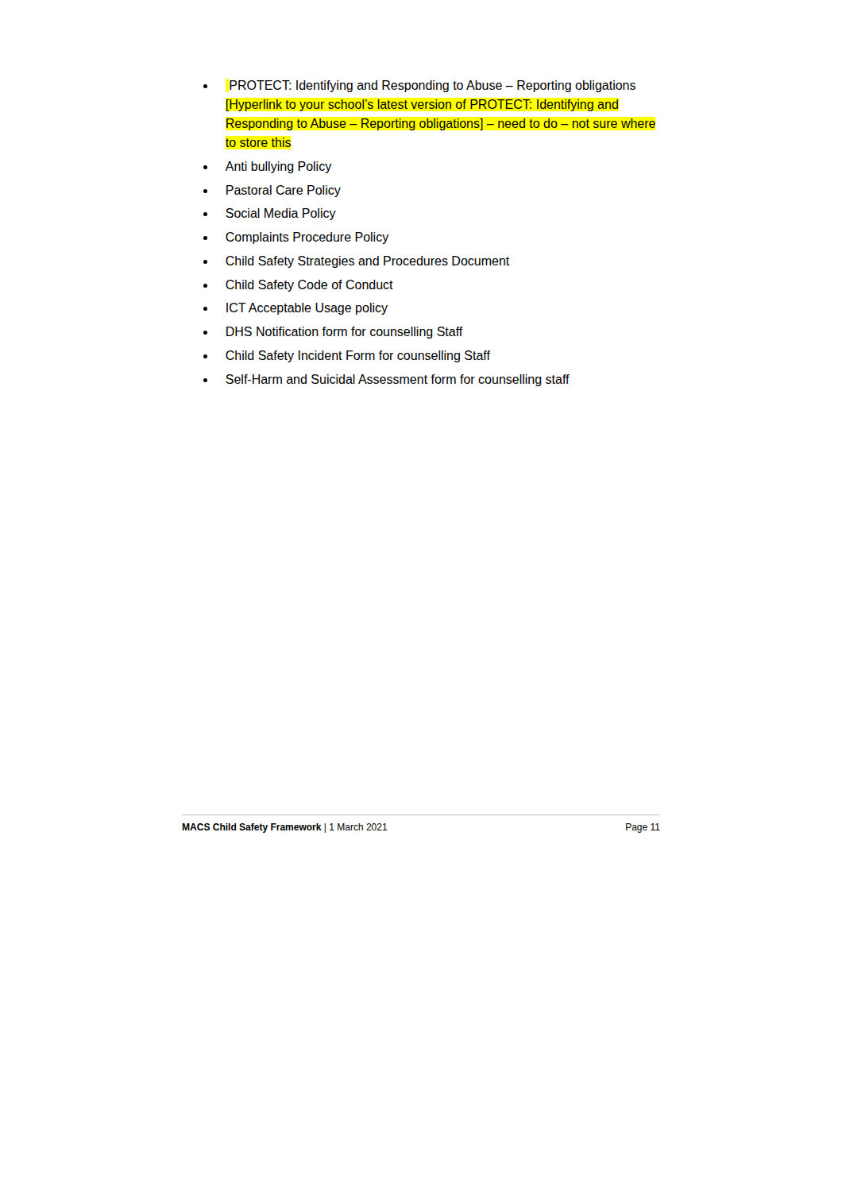PROTECT: Identifying and Responding to Abuse – Reporting obligations [Hyperlink to your school’s latest version of PROTECT: Identifying and Responding to Abuse – Reporting obligations] – need to do – not sure where to store this
Anti bullying Policy
Pastoral Care Policy
Social Media Policy
Complaints Procedure Policy
Child Safety Strategies and Procedures Document
Child Safety Code of Conduct
ICT Acceptable Usage policy
DHS Notification form for counselling Staff
Child Safety Incident Form for counselling Staff
Self-Harm and Suicidal Assessment form for counselling staff
MACS Child Safety Framework | 1 March 2021
Page 11